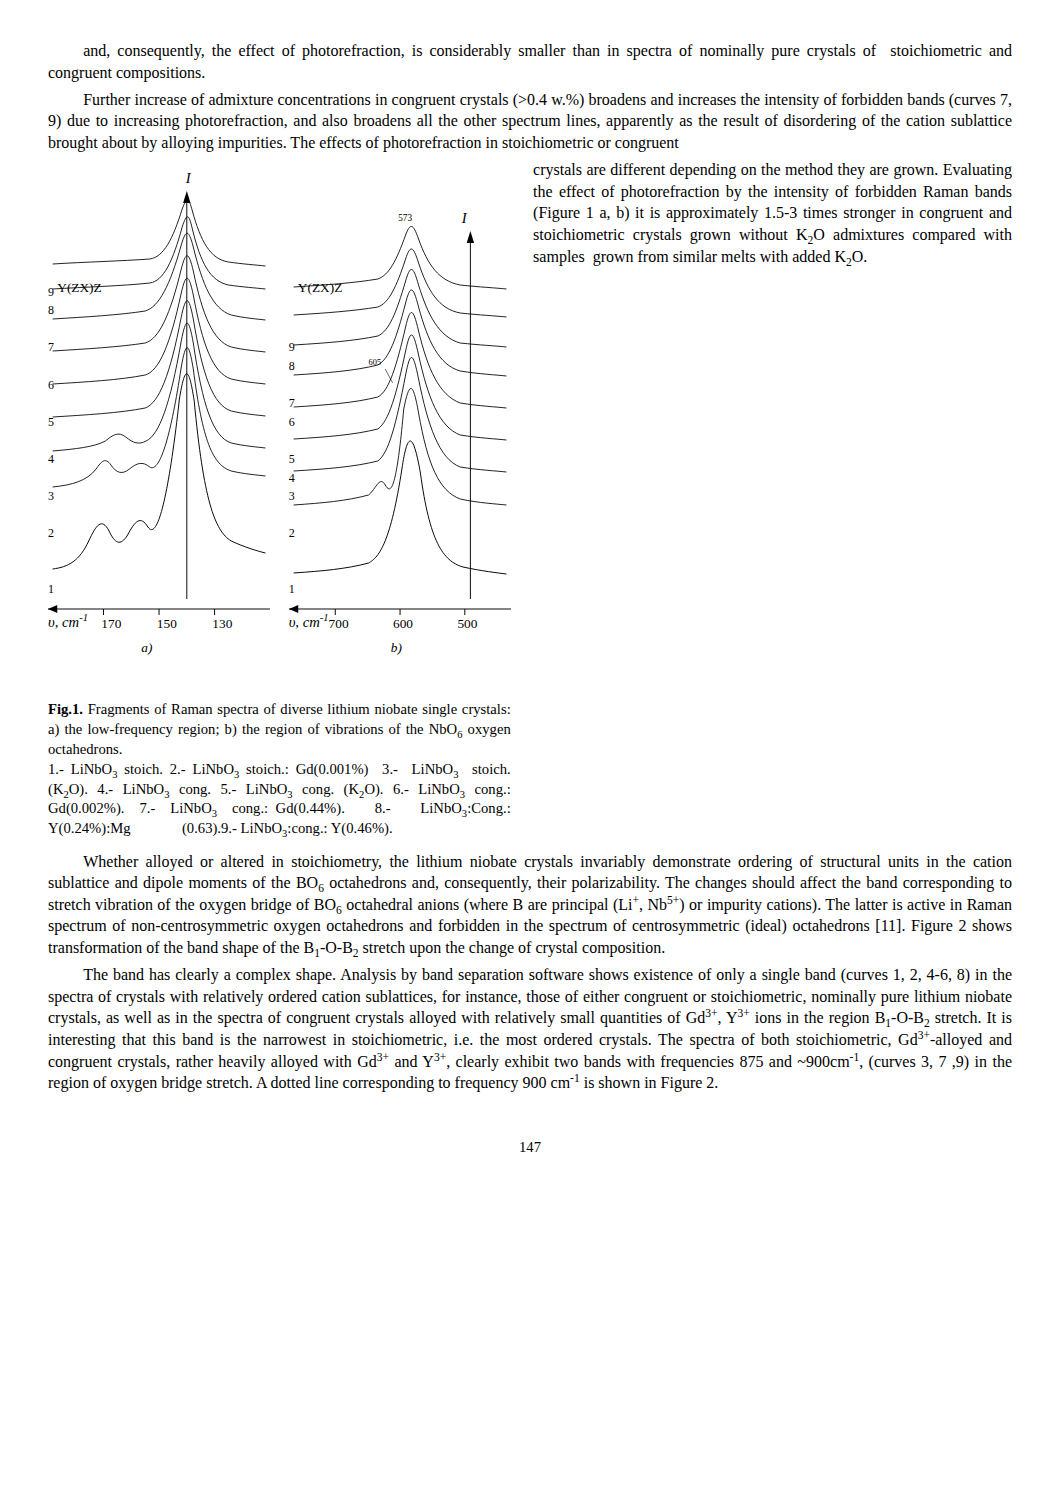and, consequently, the effect of photorefraction, is considerably smaller than in spectra of nominally pure crystals of stoichiometric and congruent compositions.
Further increase of admixture concentrations in congruent crystals (>0.4 w.%) broadens and increases the intensity of forbidden bands (curves 7, 9) due to increasing photorefraction, and also broadens all the other spectrum lines, apparently as the result of disordering of the cation sublattice brought about by alloying impurities. The effects of photorefraction in stoichiometric or congruent
I
9
8
7
6
5
4
3
2
1
υ, cm-1
170
150
130
a)
I
573 605
9
8
7
6
5
4
3
2
1
υ, cm-1
700
600
500
b)
Y(ZX)Z
Y(ZX)Z
Fig.1. Fragments of Raman spectra of diverse lithium niobate single crystals: a) the low-frequency region; b) the region of vibrations of the NbO6 oxygen octahedrons.
1.- LiNbO3 stoich. 2.- LiNbO3 stoich.: Gd(0.001%) 3.- LiNbO3 stoich. (K2O). 4.- LiNbO3 cong. 5.- LiNbO3 cong. (K2O). 6.- LiNbO3 cong.: Gd(0.002%). 7.- LiNbO3 cong.: Gd(0.44%). 8.- LiNbO3:Cong.: Y(0.24%):Mg (0.63).9.- LiNbO3:cong.: Y(0.46%).
crystals are different depending on the method they are grown. Evaluating the effect of photorefraction by the intensity of forbidden Raman bands (Figure 1 a, b) it is approximately 1.5-3 times stronger in congruent and stoichiometric crystals grown without K2O admixtures compared with samples grown from similar melts with added K2O.
Whether alloyed or altered in stoichiometry, the lithium niobate crystals invariably demonstrate ordering of structural units in the cation sublattice and dipole moments of the BO6 octahedrons and, consequently, their polarizability. The changes should affect the band corresponding to stretch vibration of the oxygen bridge of BO6 octahedral anions (where B are principal (Li+, Nb5+) or impurity cations). The latter is active in Raman spectrum of non-centrosymmetric oxygen octahedrons and forbidden in the spectrum of centrosymmetric (ideal) octahedrons [11]. Figure 2 shows transformation of the band shape of the B1-O-B2 stretch upon the change of crystal composition.
The band has clearly a complex shape. Analysis by band separation software shows existence of only a single band (curves 1, 2, 4-6, 8) in the spectra of crystals with relatively ordered cation sublattices, for instance, those of either congruent or stoichiometric, nominally pure lithium niobate crystals, as well as in the spectra of congruent crystals alloyed with relatively small quantities of Gd3+, Y3+ ions in the region B1-O-B2 stretch. It is interesting that this band is the narrowest in stoichiometric, i.e. the most ordered crystals. The spectra of both stoichiometric, Gd3+-alloyed and congruent crystals, rather heavily alloyed with Gd3+ and Y3+, clearly exhibit two bands with frequencies 875 and ~900cm-1, (curves 3, 7 ,9) in the region of oxygen bridge stretch. A dotted line corresponding to frequency 900 cm-1 is shown in Figure 2.
147